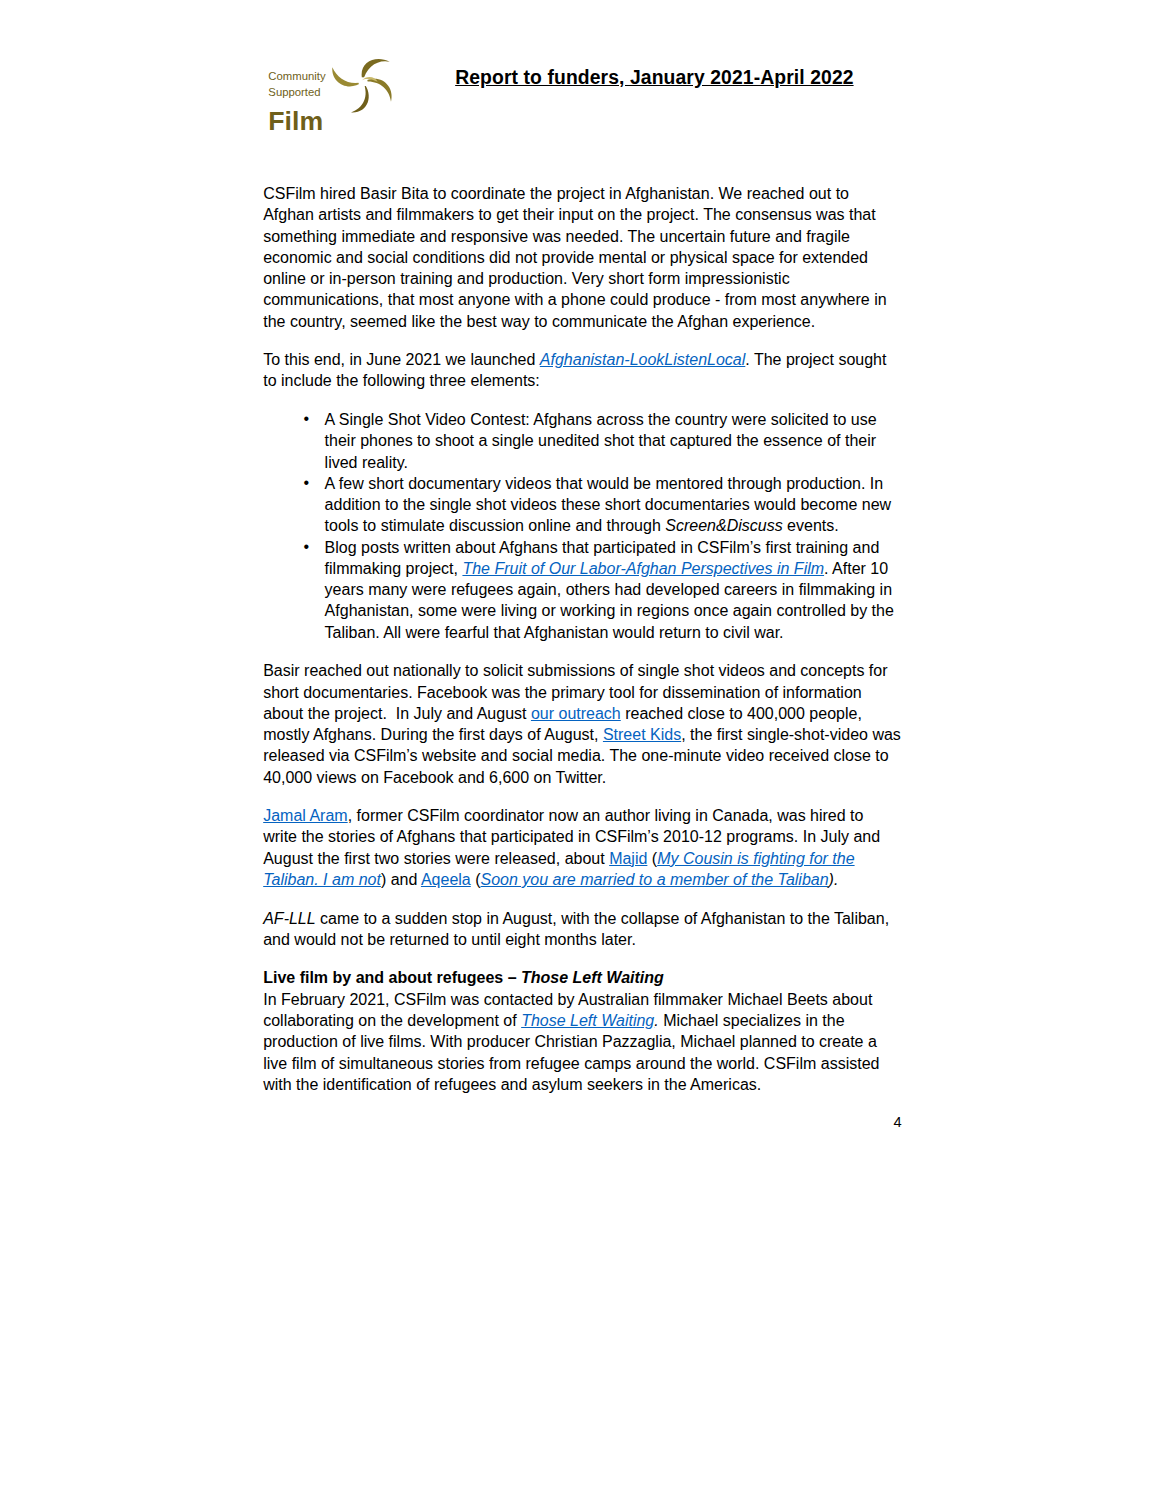Community Supported Film
Report to funders, January 2021-April 2022
CSFilm hired Basir Bita to coordinate the project in Afghanistan. We reached out to Afghan artists and filmmakers to get their input on the project. The consensus was that something immediate and responsive was needed. The uncertain future and fragile economic and social conditions did not provide mental or physical space for extended online or in-person training and production. Very short form impressionistic communications, that most anyone with a phone could produce - from most anywhere in the country, seemed like the best way to communicate the Afghan experience.
To this end, in June 2021 we launched Afghanistan-LookListenLocal. The project sought to include the following three elements:
A Single Shot Video Contest: Afghans across the country were solicited to use their phones to shoot a single unedited shot that captured the essence of their lived reality.
A few short documentary videos that would be mentored through production. In addition to the single shot videos these short documentaries would become new tools to stimulate discussion online and through Screen&Discuss events.
Blog posts written about Afghans that participated in CSFilm’s first training and filmmaking project, The Fruit of Our Labor-Afghan Perspectives in Film. After 10 years many were refugees again, others had developed careers in filmmaking in Afghanistan, some were living or working in regions once again controlled by the Taliban. All were fearful that Afghanistan would return to civil war.
Basir reached out nationally to solicit submissions of single shot videos and concepts for short documentaries. Facebook was the primary tool for dissemination of information about the project. In July and August our outreach reached close to 400,000 people, mostly Afghans. During the first days of August, Street Kids, the first single-shot-video was released via CSFilm’s website and social media. The one-minute video received close to 40,000 views on Facebook and 6,600 on Twitter.
Jamal Aram, former CSFilm coordinator now an author living in Canada, was hired to write the stories of Afghans that participated in CSFilm’s 2010-12 programs. In July and August the first two stories were released, about Majid (My Cousin is fighting for the Taliban. I am not) and Aqeela (Soon you are married to a member of the Taliban).
AF-LLL came to a sudden stop in August, with the collapse of Afghanistan to the Taliban, and would not be returned to until eight months later.
Live film by and about refugees – Those Left Waiting
In February 2021, CSFilm was contacted by Australian filmmaker Michael Beets about collaborating on the development of Those Left Waiting. Michael specializes in the production of live films. With producer Christian Pazzaglia, Michael planned to create a live film of simultaneous stories from refugee camps around the world. CSFilm assisted with the identification of refugees and asylum seekers in the Americas.
4